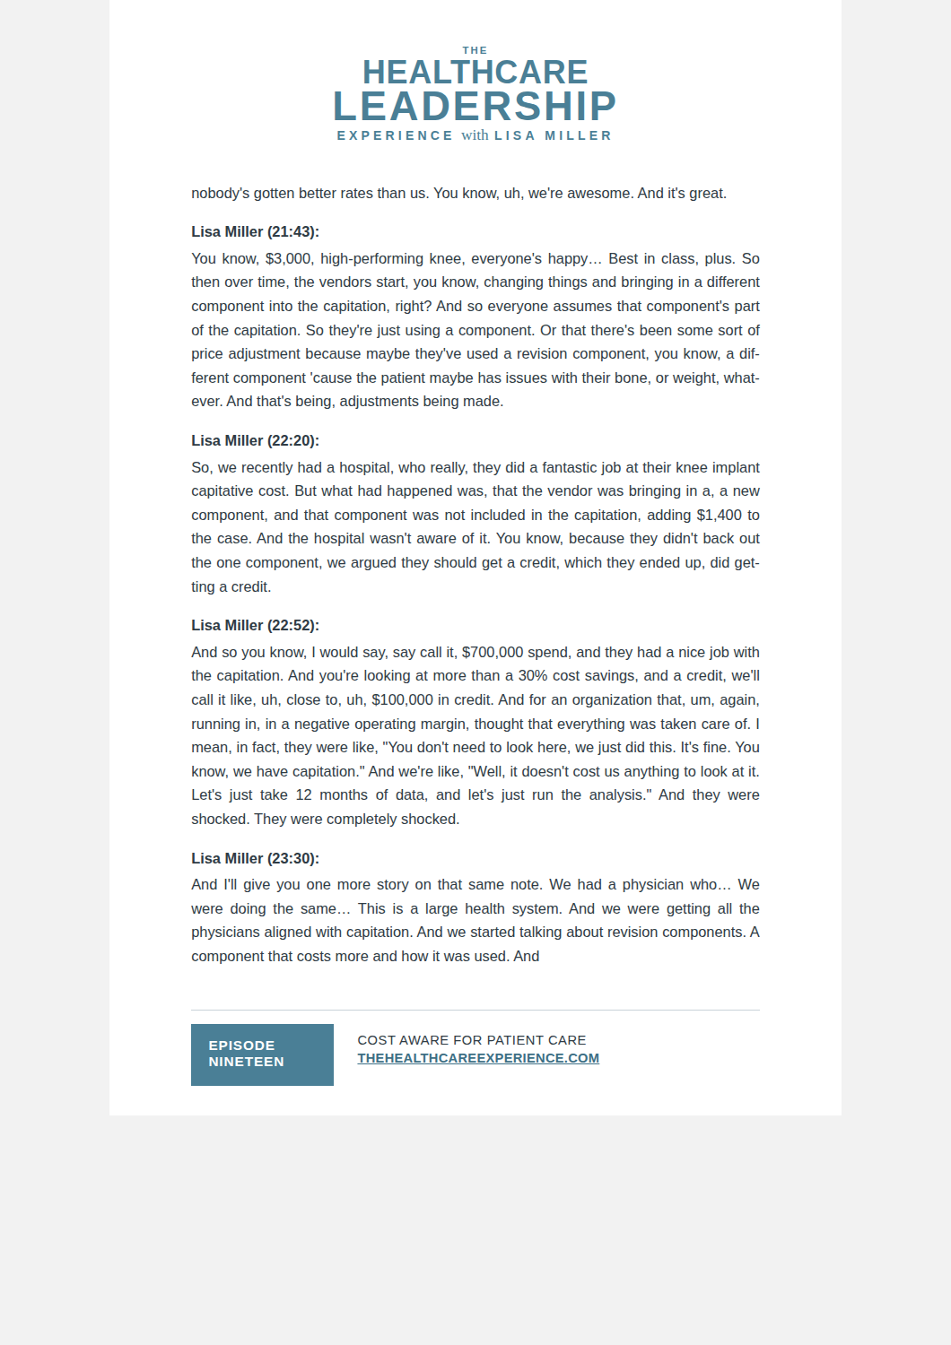THE
HEALTHCARE
LEADERSHIP
EXPERIENCE with LISA MILLER
nobody's gotten better rates than us. You know, uh, we're awesome. And it's great.
Lisa Miller (21:43):
You know, $3,000, high-performing knee, everyone's happy… Best in class, plus. So then over time, the vendors start, you know, changing things and bringing in a different component into the capitation, right? And so everyone assumes that component's part of the capitation. So they're just using a component. Or that there's been some sort of price adjustment because maybe they've used a revision component, you know, a different component 'cause the patient maybe has issues with their bone, or weight, whatever. And that's being, adjustments being made.
Lisa Miller (22:20):
So, we recently had a hospital, who really, they did a fantastic job at their knee implant capitative cost. But what had happened was, that the vendor was bringing in a, a new component, and that component was not included in the capitation, adding $1,400 to the case. And the hospital wasn't aware of it. You know, because they didn't back out the one component, we argued they should get a credit, which they ended up, did getting a credit.
Lisa Miller (22:52):
And so you know, I would say, say call it, $700,000 spend, and they had a nice job with the capitation. And you're looking at more than a 30% cost savings, and a credit, we'll call it like, uh, close to, uh, $100,000 in credit. And for an organization that, um, again, running in, in a negative operating margin, thought that everything was taken care of. I mean, in fact, they were like, "You don't need to look here, we just did this. It's fine. You know, we have capitation." And we're like, "Well, it doesn't cost us anything to look at it. Let's just take 12 months of data, and let's just run the analysis." And they were shocked. They were completely shocked.
Lisa Miller (23:30):
And I'll give you one more story on that same note. We had a physician who… We were doing the same… This is a large health system. And we were getting all the physicians aligned with capitation. And we started talking about revision components. A component that costs more and how it was used. And
Episode
Nineteen
Cost Aware for Patient Care
thehealthcareexperience.com